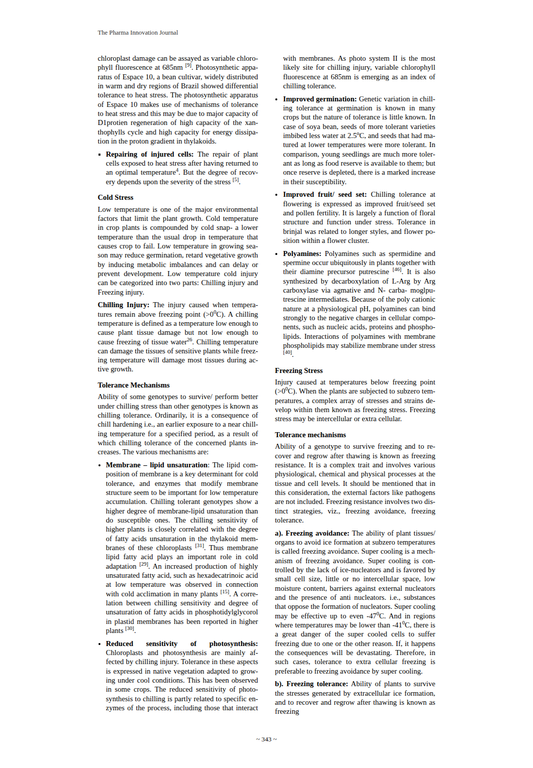The Pharma Innovation Journal
chloroplast damage can be assayed as variable chlorophyll fluorescence at 685nm [9]. Photosynthetic apparatus of Espace 10, a bean cultivar, widely distributed in warm and dry regions of Brazil showed differential tolerance to heat stress. The photosynthetic apparatus of Espace 10 makes use of mechanisms of tolerance to heat stress and this may be due to major capacity of D1protien regeneration of high capacity of the xanthophylls cycle and high capacity for energy dissipation in the proton gradient in thylakoids.
Repairing of injured cells: The repair of plant cells exposed to heat stress after having returned to an optimal temperature4. But the degree of recovery depends upon the severity of the stress [5].
Cold Stress
Low temperature is one of the major environmental factors that limit the plant growth. Cold temperature in crop plants is compounded by cold snap- a lower temperature than the usual drop in temperature that causes crop to fail. Low temperature in growing season may reduce germination, retard vegetative growth by inducing metabolic imbalances and can delay or prevent development. Low temperature cold injury can be categorized into two parts: Chilling injury and Freezing injury.
Chilling Injury: The injury caused when temperatures remain above freezing point (>00C). A chilling temperature is defined as a temperature low enough to cause plant tissue damage but not low enough to cause freezing of tissue water26. Chilling temperature can damage the tissues of sensitive plants while freezing temperature will damage most tissues during active growth.
Tolerance Mechanisms
Ability of some genotypes to survive/ perform better under chilling stress than other genotypes is known as chilling tolerance. Ordinarily, it is a consequence of chill hardening i.e., an earlier exposure to a near chilling temperature for a specified period, as a result of which chilling tolerance of the concerned plants increases. The various mechanisms are:
Membrane – lipid unsaturation: The lipid composition of membrane is a key determinant for cold tolerance, and enzymes that modify membrane structure seem to be important for low temperature accumulation. Chilling tolerant genotypes show a higher degree of membrane-lipid unsaturation than do susceptible ones. The chilling sensitivity of higher plants is closely correlated with the degree of fatty acids unsaturation in the thylakoid membranes of these chloroplasts [31]. Thus membrane lipid fatty acid plays an important role in cold adaptation [29]. An increased production of highly unsaturated fatty acid, such as hexadecatrinoic acid at low temperature was observed in connection with cold acclimation in many plants [15]. A correlation between chilling sensitivity and degree of unsaturation of fatty acids in phosphotidylglycorol in plastid membranes has been reported in higher plants [30].
Reduced sensitivity of photosynthesis: Chloroplasts and photosynthesis are mainly affected by chilling injury. Tolerance in these aspects is expressed in native vegetation adapted to growing under cool conditions. This has been observed in some crops. The reduced sensitivity of photosynthesis to chilling is partly related to specific enzymes of the process, including those that interact with membranes. As photo system II is the most likely site for chilling injury, variable chlorophyll fluorescence at 685nm is emerging as an index of chilling tolerance.
Improved germination: Genetic variation in chilling tolerance at germination is known in many crops but the nature of tolerance is little known. In case of soya bean, seeds of more tolerant varieties imbibed less water at 2.5oC, and seeds that had matured at lower temperatures were more tolerant. In comparison, young seedlings are much more tolerant as long as food reserve is available to them; but once reserve is depleted, there is a marked increase in their susceptibility.
Improved fruit/ seed set: Chilling tolerance at flowering is expressed as improved fruit/seed set and pollen fertility. It is largely a function of floral structure and function under stress. Tolerance in brinjal was related to longer styles, and flower position within a flower cluster.
Polyamines: Polyamines such as spermidine and spermine occur ubiquitously in plants together with their diamine precursor putrescine [46]. It is also synthesized by decarboxylation of L-Arg by Arg carboxylase via agmative and N- carba- moglputrescine intermediates. Because of the poly cationic nature at a physiological pH, polyamines can bind strongly to the negative charges in cellular components, such as nucleic acids, proteins and phospholipids. Interactions of polyamines with membrane phospholipids may stabilize membrane under stress [40].
Freezing Stress
Injury caused at temperatures below freezing point (>00C). When the plants are subjected to subzero temperatures, a complex array of stresses and strains develop within them known as freezing stress. Freezing stress may be intercellular or extra cellular.
Tolerance mechanisms
Ability of a genotype to survive freezing and to recover and regrow after thawing is known as freezing resistance. It is a complex trait and involves various physiological, chemical and physical processes at the tissue and cell levels. It should be mentioned that in this consideration, the external factors like pathogens are not included. Freezing resistance involves two distinct strategies, viz., freezing avoidance, freezing tolerance.
a). Freezing avoidance: The ability of plant tissues/ organs to avoid ice formation at subzero temperatures is called freezing avoidance. Super cooling is a mechanism of freezing avoidance. Super cooling is controlled by the lack of ice-nucleators and is favored by small cell size, little or no intercellular space, low moisture content, barriers against external nucleators and the presence of anti nucleators. i.e., substances that oppose the formation of nucleators. Super cooling may be effective up to even -470C. And in regions where temperatures may be lower than -410C, there is a great danger of the super cooled cells to suffer freezing due to one or the other reason. If, it happens the consequences will be devastating. Therefore, in such cases, tolerance to extra cellular freezing is preferable to freezing avoidance by super cooling.
b). Freezing tolerance: Ability of plants to survive the stresses generated by extracellular ice formation, and to recover and regrow after thawing is known as freezing
~ 343 ~